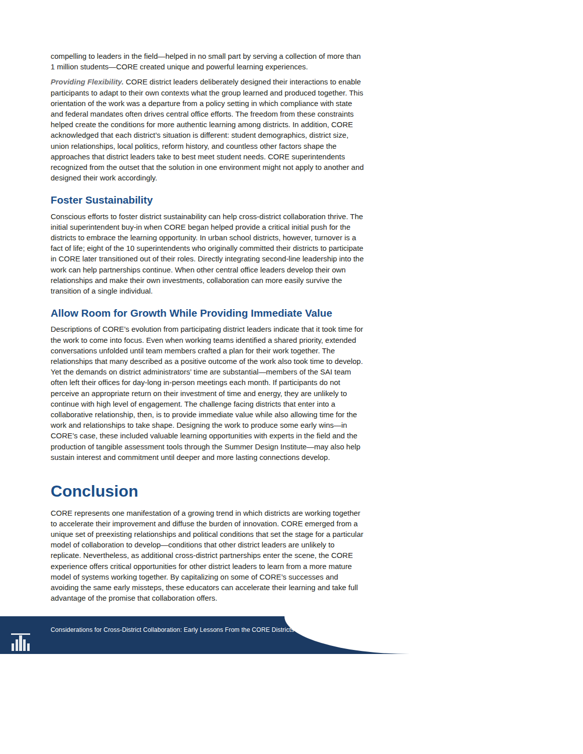compelling to leaders in the field—helped in no small part by serving a collection of more than 1 million students—CORE created unique and powerful learning experiences.
Providing Flexibility. CORE district leaders deliberately designed their interactions to enable participants to adapt to their own contexts what the group learned and produced together. This orientation of the work was a departure from a policy setting in which compliance with state and federal mandates often drives central office efforts. The freedom from these constraints helped create the conditions for more authentic learning among districts. In addition, CORE acknowledged that each district’s situation is different: student demographics, district size, union relationships, local politics, reform history, and countless other factors shape the approaches that district leaders take to best meet student needs. CORE superintendents recognized from the outset that the solution in one environment might not apply to another and designed their work accordingly.
Foster Sustainability
Conscious efforts to foster district sustainability can help cross-district collaboration thrive. The initial superintendent buy-in when CORE began helped provide a critical initial push for the districts to embrace the learning opportunity. In urban school districts, however, turnover is a fact of life; eight of the 10 superintendents who originally committed their districts to participate in CORE later transitioned out of their roles. Directly integrating second-line leadership into the work can help partnerships continue. When other central office leaders develop their own relationships and make their own investments, collaboration can more easily survive the transition of a single individual.
Allow Room for Growth While Providing Immediate Value
Descriptions of CORE’s evolution from participating district leaders indicate that it took time for the work to come into focus. Even when working teams identified a shared priority, extended conversations unfolded until team members crafted a plan for their work together. The relationships that many described as a positive outcome of the work also took time to develop. Yet the demands on district administrators’ time are substantial—members of the SAI team often left their offices for day-long in-person meetings each month. If participants do not perceive an appropriate return on their investment of time and energy, they are unlikely to continue with high level of engagement. The challenge facing districts that enter into a collaborative relationship, then, is to provide immediate value while also allowing time for the work and relationships to take shape. Designing the work to produce some early wins—in CORE’s case, these included valuable learning opportunities with experts in the field and the production of tangible assessment tools through the Summer Design Institute—may also help sustain interest and commitment until deeper and more lasting connections develop.
Conclusion
CORE represents one manifestation of a growing trend in which districts are working together to accelerate their improvement and diffuse the burden of innovation. CORE emerged from a unique set of preexisting relationships and political conditions that set the stage for a particular model of collaboration to develop—conditions that other district leaders are unlikely to replicate. Nevertheless, as additional cross-district partnerships enter the scene, the CORE experience offers critical opportunities for other district leaders to learn from a more mature model of systems working together. By capitalizing on some of CORE’s successes and avoiding the same early missteps, these educators can accelerate their learning and take full advantage of the promise that collaboration offers.
Considerations for Cross-District Collaboration: Early Lessons From the CORE Districts | 8